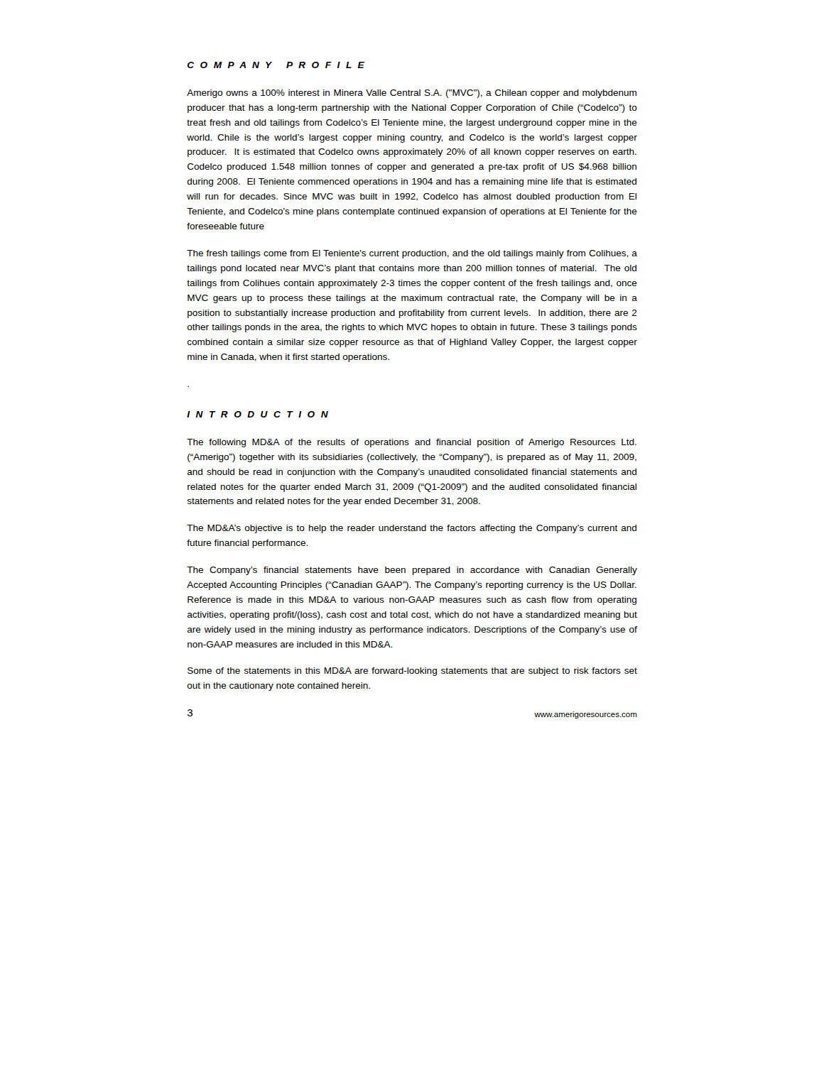C O M P A N Y P R O F I L E
Amerigo owns a 100% interest in Minera Valle Central S.A. ("MVC"), a Chilean copper and molybdenum producer that has a long-term partnership with the National Copper Corporation of Chile (“Codelco”) to treat fresh and old tailings from Codelco’s El Teniente mine, the largest underground copper mine in the world. Chile is the world’s largest copper mining country, and Codelco is the world’s largest copper producer. It is estimated that Codelco owns approximately 20% of all known copper reserves on earth. Codelco produced 1.548 million tonnes of copper and generated a pre-tax profit of US $4.968 billion during 2008. El Teniente commenced operations in 1904 and has a remaining mine life that is estimated will run for decades. Since MVC was built in 1992, Codelco has almost doubled production from El Teniente, and Codelco's mine plans contemplate continued expansion of operations at El Teniente for the foreseeable future
The fresh tailings come from El Teniente's current production, and the old tailings mainly from Colihues, a tailings pond located near MVC’s plant that contains more than 200 million tonnes of material. The old tailings from Colihues contain approximately 2-3 times the copper content of the fresh tailings and, once MVC gears up to process these tailings at the maximum contractual rate, the Company will be in a position to substantially increase production and profitability from current levels. In addition, there are 2 other tailings ponds in the area, the rights to which MVC hopes to obtain in future. These 3 tailings ponds combined contain a similar size copper resource as that of Highland Valley Copper, the largest copper mine in Canada, when it first started operations.
.
I N T R O D U C T I O N
The following MD&A of the results of operations and financial position of Amerigo Resources Ltd. (“Amerigo”) together with its subsidiaries (collectively, the “Company”), is prepared as of May 11, 2009, and should be read in conjunction with the Company’s unaudited consolidated financial statements and related notes for the quarter ended March 31, 2009 (“Q1-2009”) and the audited consolidated financial statements and related notes for the year ended December 31, 2008.
The MD&A’s objective is to help the reader understand the factors affecting the Company’s current and future financial performance.
The Company’s financial statements have been prepared in accordance with Canadian Generally Accepted Accounting Principles (“Canadian GAAP”). The Company’s reporting currency is the US Dollar. Reference is made in this MD&A to various non-GAAP measures such as cash flow from operating activities, operating profit/(loss), cash cost and total cost, which do not have a standardized meaning but are widely used in the mining industry as performance indicators. Descriptions of the Company’s use of non-GAAP measures are included in this MD&A.
Some of the statements in this MD&A are forward-looking statements that are subject to risk factors set out in the cautionary note contained herein.
3
www.amerigoresources.com